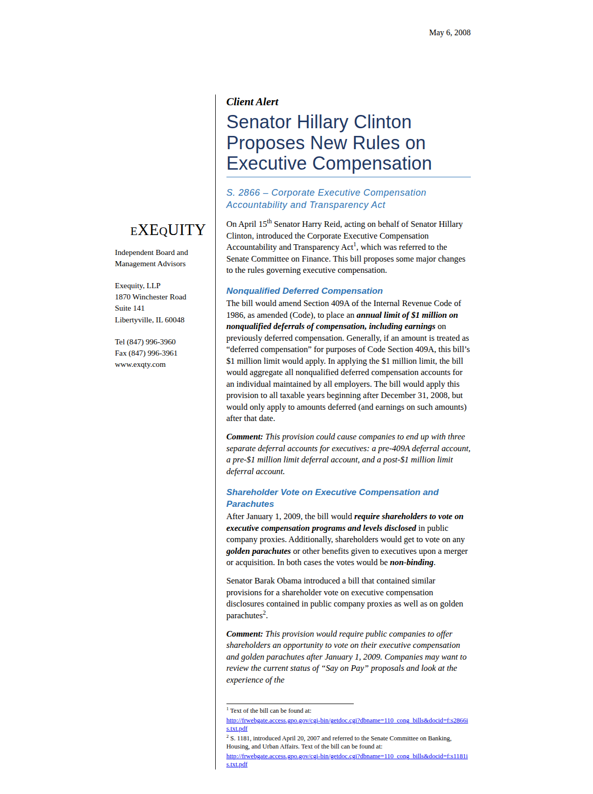May 6, 2008
EXEQUITY
Independent Board and
Management Advisors
Exequity, LLP
1870 Winchester Road
Suite 141
Libertyville, IL 60048
Tel (847) 996-3960
Fax (847) 996-3961
www.exqty.com
Client Alert
Senator Hillary Clinton
Proposes New Rules on
Executive Compensation
S. 2866 – Corporate Executive Compensation Accountability and Transparency Act
On April 15th Senator Harry Reid, acting on behalf of Senator Hillary Clinton, introduced the Corporate Executive Compensation Accountability and Transparency Act1, which was referred to the Senate Committee on Finance. This bill proposes some major changes to the rules governing executive compensation.
Nonqualified Deferred Compensation
The bill would amend Section 409A of the Internal Revenue Code of 1986, as amended (Code), to place an annual limit of $1 million on nonqualified deferrals of compensation, including earnings on previously deferred compensation. Generally, if an amount is treated as “deferred compensation” for purposes of Code Section 409A, this bill’s $1 million limit would apply. In applying the $1 million limit, the bill would aggregate all nonqualified deferred compensation accounts for an individual maintained by all employers. The bill would apply this provision to all taxable years beginning after December 31, 2008, but would only apply to amounts deferred (and earnings on such amounts) after that date.
Comment: This provision could cause companies to end up with three separate deferral accounts for executives: a pre-409A deferral account, a pre-$1 million limit deferral account, and a post-$1 million limit deferral account.
Shareholder Vote on Executive Compensation and Parachutes
After January 1, 2009, the bill would require shareholders to vote on executive compensation programs and levels disclosed in public company proxies. Additionally, shareholders would get to vote on any golden parachutes or other benefits given to executives upon a merger or acquisition. In both cases the votes would be non-binding.
Senator Barak Obama introduced a bill that contained similar provisions for a shareholder vote on executive compensation disclosures contained in public company proxies as well as on golden parachutes2.
Comment: This provision would require public companies to offer shareholders an opportunity to vote on their executive compensation and golden parachutes after January 1, 2009. Companies may want to review the current status of “Say on Pay” proposals and look at the experience of the
1 Text of the bill can be found at:
http://frwebgate.access.gpo.gov/cgi-bin/getdoc.cgi?dbname=110_cong_bills&docid=f:s2866is.txt.pdf
2 S. 1181, introduced April 20, 2007 and referred to the Senate Committee on Banking, Housing, and Urban Affairs. Text of the bill can be found at:
http://frwebgate.access.gpo.gov/cgi-bin/getdoc.cgi?dbname=110_cong_bills&docid=f:s1181is.txt.pdf